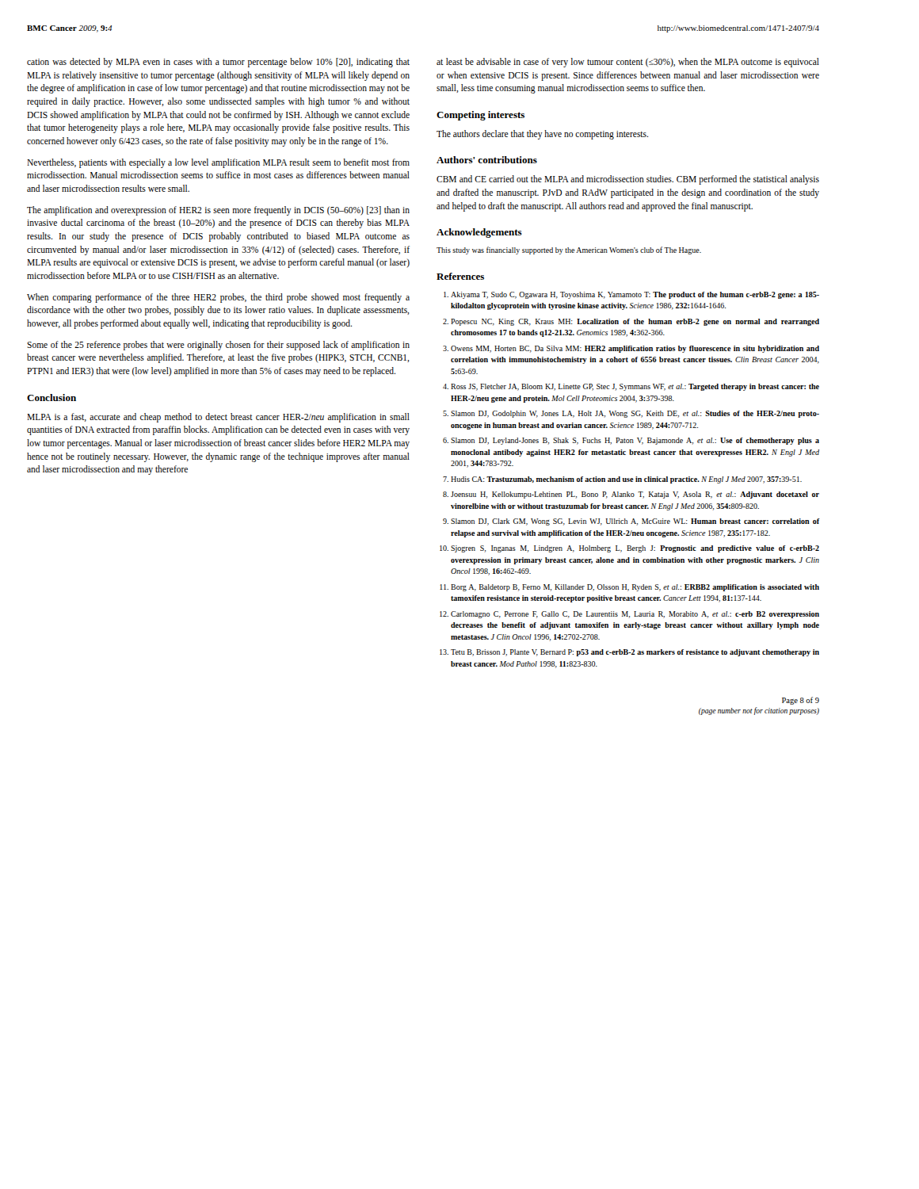BMC Cancer 2009, 9: 4
http://www.biomedcentral.com/1471-2407/9/4
cation was detected by MLPA even in cases with a tumor percentage below 10% [20], indicating that MLPA is relatively insensitive to tumor percentage (although sensitivity of MLPA will likely depend on the degree of amplification in case of low tumor percentage) and that routine microdissection may not be required in daily practice. However, also some undissected samples with high tumor % and without DCIS showed amplification by MLPA that could not be confirmed by ISH. Although we cannot exclude that tumor heterogeneity plays a role here, MLPA may occasionally provide false positive results. This concerned however only 6/423 cases, so the rate of false positivity may only be in the range of 1%.
Nevertheless, patients with especially a low level amplification MLPA result seem to benefit most from microdissection. Manual microdissection seems to suffice in most cases as differences between manual and laser microdissection results were small.
The amplification and overexpression of HER2 is seen more frequently in DCIS (50–60%) [23] than in invasive ductal carcinoma of the breast (10–20%) and the presence of DCIS can thereby bias MLPA results. In our study the presence of DCIS probably contributed to biased MLPA outcome as circumvented by manual and/or laser microdissection in 33% (4/12) of (selected) cases. Therefore, if MLPA results are equivocal or extensive DCIS is present, we advise to perform careful manual (or laser) microdissection before MLPA or to use CISH/FISH as an alternative.
When comparing performance of the three HER2 probes, the third probe showed most frequently a discordance with the other two probes, possibly due to its lower ratio values. In duplicate assessments, however, all probes performed about equally well, indicating that reproducibility is good.
Some of the 25 reference probes that were originally chosen for their supposed lack of amplification in breast cancer were nevertheless amplified. Therefore, at least the five probes (HIPK3, STCH, CCNB1, PTPN1 and IER3) that were (low level) amplified in more than 5% of cases may need to be replaced.
Conclusion
MLPA is a fast, accurate and cheap method to detect breast cancer HER-2/neu amplification in small quantities of DNA extracted from paraffin blocks. Amplification can be detected even in cases with very low tumor percentages. Manual or laser microdissection of breast cancer slides before HER2 MLPA may hence not be routinely necessary. However, the dynamic range of the technique improves after manual and laser microdissection and may therefore
at least be advisable in case of very low tumour content (≤30%), when the MLPA outcome is equivocal or when extensive DCIS is present. Since differences between manual and laser microdissection were small, less time consuming manual microdissection seems to suffice then.
Competing interests
The authors declare that they have no competing interests.
Authors' contributions
CBM and CE carried out the MLPA and microdissection studies. CBM performed the statistical analysis and drafted the manuscript. PJvD and RAdW participated in the design and coordination of the study and helped to draft the manuscript. All authors read and approved the final manuscript.
Acknowledgements
This study was financially supported by the American Women's club of The Hague.
References
Akiyama T, Sudo C, Ogawara H, Toyoshima K, Yamamoto T: The product of the human c-erbB-2 gene: a 185-kilodalton glycoprotein with tyrosine kinase activity. Science 1986, 232: 1644-1646.
Popescu NC, King CR, Kraus MH: Localization of the human erbB-2 gene on normal and rearranged chromosomes 17 to bands q12-21.32. Genomics 1989, 4: 362-366.
Owens MM, Horten BC, Da Silva MM: HER2 amplification ratios by fluorescence in situ hybridization and correlation with immunohistochemistry in a cohort of 6556 breast cancer tissues. Clin Breast Cancer 2004, 5: 63-69.
Ross JS, Fletcher JA, Bloom KJ, Linette GP, Stec J, Symmans WF, et al.: Targeted therapy in breast cancer: the HER-2/neu gene and protein. Mol Cell Proteomics 2004, 3: 379-398.
Slamon DJ, Godolphin W, Jones LA, Holt JA, Wong SG, Keith DE, et al.: Studies of the HER-2/neu proto-oncogene in human breast and ovarian cancer. Science 1989, 244: 707-712.
Slamon DJ, Leyland-Jones B, Shak S, Fuchs H, Paton V, Bajamonde A, et al.: Use of chemotherapy plus a monoclonal antibody against HER2 for metastatic breast cancer that overexpresses HER2. N Engl J Med 2001, 344: 783-792.
Hudis CA: Trastuzumab, mechanism of action and use in clinical practice. N Engl J Med 2007, 357: 39-51.
Joensuu H, Kellokumpu-Lehtinen PL, Bono P, Alanko T, Kataja V, Asola R, et al.: Adjuvant docetaxel or vinorelbine with or without trastuzumab for breast cancer. N Engl J Med 2006, 354: 809-820.
Slamon DJ, Clark GM, Wong SG, Levin WJ, Ullrich A, McGuire WL: Human breast cancer: correlation of relapse and survival with amplification of the HER-2/neu oncogene. Science 1987, 235: 177-182.
Sjogren S, Inganas M, Lindgren A, Holmberg L, Bergh J: Prognostic and predictive value of c-erbB-2 overexpression in primary breast cancer, alone and in combination with other prognostic markers. J Clin Oncol 1998, 16: 462-469.
Borg A, Baldetorp B, Ferno M, Killander D, Olsson H, Ryden S, et al.: ERBB2 amplification is associated with tamoxifen resistance in steroid-receptor positive breast cancer. Cancer Lett 1994, 81: 137-144.
Carlomagno C, Perrone F, Gallo C, De Laurentiis M, Lauria R, Morabito A, et al.: c-erb B2 overexpression decreases the benefit of adjuvant tamoxifen in early-stage breast cancer without axillary lymph node metastases. J Clin Oncol 1996, 14: 2702-2708.
Tetu B, Brisson J, Plante V, Bernard P: p53 and c-erbB-2 as markers of resistance to adjuvant chemotherapy in breast cancer. Mod Pathol 1998, 11: 823-830.
Page 8 of 9
(page number not for citation purposes)